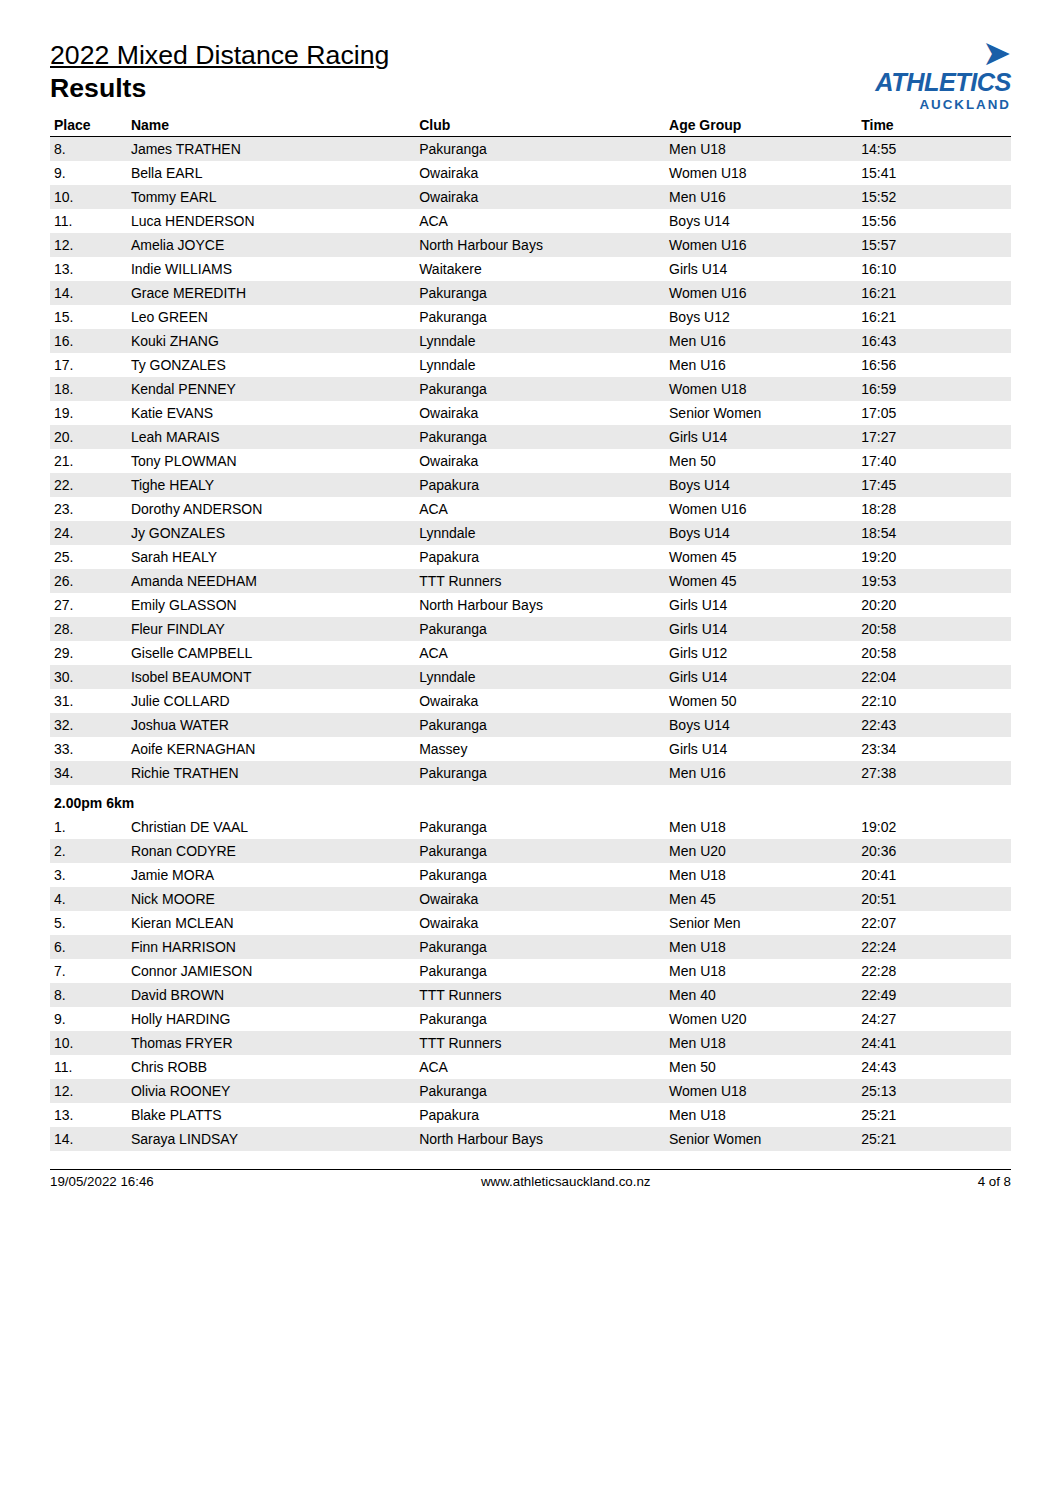2022 Mixed Distance Racing
Results
➤
ATHLETICS
AUCKLAND
| Place | Name | Club | Age Group | Time |
| --- | --- | --- | --- | --- |
| 8. | James TRATHEN | Pakuranga | Men U18 | 14:55 |
| 9. | Bella EARL | Owairaka | Women U18 | 15:41 |
| 10. | Tommy EARL | Owairaka | Men U16 | 15:52 |
| 11. | Luca HENDERSON | ACA | Boys U14 | 15:56 |
| 12. | Amelia JOYCE | North Harbour Bays | Women U16 | 15:57 |
| 13. | Indie WILLIAMS | Waitakere | Girls U14 | 16:10 |
| 14. | Grace MEREDITH | Pakuranga | Women U16 | 16:21 |
| 15. | Leo GREEN | Pakuranga | Boys U12 | 16:21 |
| 16. | Kouki ZHANG | Lynndale | Men U16 | 16:43 |
| 17. | Ty GONZALES | Lynndale | Men U16 | 16:56 |
| 18. | Kendal PENNEY | Pakuranga | Women U18 | 16:59 |
| 19. | Katie EVANS | Owairaka | Senior Women | 17:05 |
| 20. | Leah MARAIS | Pakuranga | Girls U14 | 17:27 |
| 21. | Tony PLOWMAN | Owairaka | Men 50 | 17:40 |
| 22. | Tighe HEALY | Papakura | Boys U14 | 17:45 |
| 23. | Dorothy ANDERSON | ACA | Women U16 | 18:28 |
| 24. | Jy GONZALES | Lynndale | Boys U14 | 18:54 |
| 25. | Sarah HEALY | Papakura | Women 45 | 19:20 |
| 26. | Amanda NEEDHAM | TTT Runners | Women 45 | 19:53 |
| 27. | Emily GLASSON | North Harbour Bays | Girls U14 | 20:20 |
| 28. | Fleur FINDLAY | Pakuranga | Girls U14 | 20:58 |
| 29. | Giselle CAMPBELL | ACA | Girls U12 | 20:58 |
| 30. | Isobel BEAUMONT | Lynndale | Girls U14 | 22:04 |
| 31. | Julie COLLARD | Owairaka | Women 50 | 22:10 |
| 32. | Joshua WATER | Pakuranga | Boys U14 | 22:43 |
| 33. | Aoife KERNAGHAN | Massey | Girls U14 | 23:34 |
| 34. | Richie TRATHEN | Pakuranga | Men U16 | 27:38 |
| 2.00pm 6km |
| 1. | Christian DE VAAL | Pakuranga | Men U18 | 19:02 |
| 2. | Ronan CODYRE | Pakuranga | Men U20 | 20:36 |
| 3. | Jamie MORA | Pakuranga | Men U18 | 20:41 |
| 4. | Nick MOORE | Owairaka | Men 45 | 20:51 |
| 5. | Kieran MCLEAN | Owairaka | Senior Men | 22:07 |
| 6. | Finn HARRISON | Pakuranga | Men U18 | 22:24 |
| 7. | Connor JAMIESON | Pakuranga | Men U18 | 22:28 |
| 8. | David BROWN | TTT Runners | Men 40 | 22:49 |
| 9. | Holly HARDING | Pakuranga | Women U20 | 24:27 |
| 10. | Thomas FRYER | TTT Runners | Men U18 | 24:41 |
| 11. | Chris ROBB | ACA | Men 50 | 24:43 |
| 12. | Olivia ROONEY | Pakuranga | Women U18 | 25:13 |
| 13. | Blake PLATTS | Papakura | Men U18 | 25:21 |
| 14. | Saraya LINDSAY | North Harbour Bays | Senior Women | 25:21 |
19/05/2022 16:46 www.athleticsauckland.co.nz 4 of 8